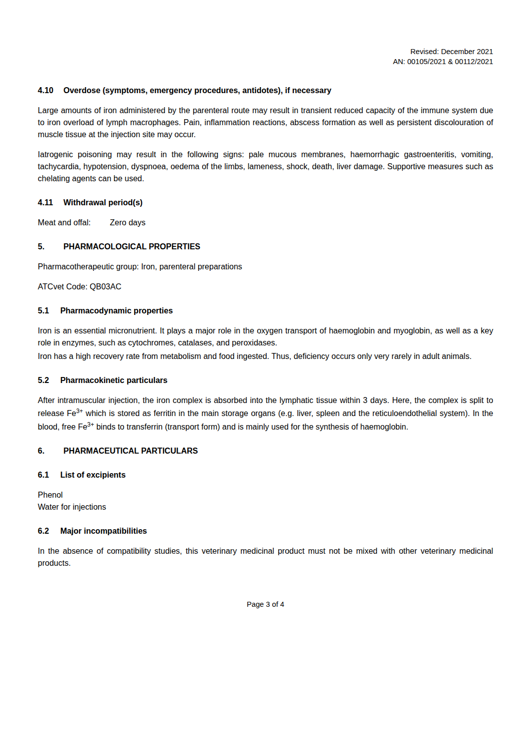Revised: December 2021
AN: 00105/2021 & 00112/2021
4.10 Overdose (symptoms, emergency procedures, antidotes), if necessary
Large amounts of iron administered by the parenteral route may result in transient reduced capacity of the immune system due to iron overload of lymph macrophages. Pain, inflammation reactions, abscess formation as well as persistent discolouration of muscle tissue at the injection site may occur.
Iatrogenic poisoning may result in the following signs: pale mucous membranes, haemorrhagic gastroenteritis, vomiting, tachycardia, hypotension, dyspnoea, oedema of the limbs, lameness, shock, death, liver damage. Supportive measures such as chelating agents can be used.
4.11 Withdrawal period(s)
Meat and offal: Zero days
5. PHARMACOLOGICAL PROPERTIES
Pharmacotherapeutic group: Iron, parenteral preparations
ATCvet Code: QB03AC
5.1 Pharmacodynamic properties
Iron is an essential micronutrient. It plays a major role in the oxygen transport of haemoglobin and myoglobin, as well as a key role in enzymes, such as cytochromes, catalases, and peroxidases.
Iron has a high recovery rate from metabolism and food ingested. Thus, deficiency occurs only very rarely in adult animals.
5.2 Pharmacokinetic particulars
After intramuscular injection, the iron complex is absorbed into the lymphatic tissue within 3 days. Here, the complex is split to release Fe3+ which is stored as ferritin in the main storage organs (e.g. liver, spleen and the reticuloendothelial system). In the blood, free Fe3+ binds to transferrin (transport form) and is mainly used for the synthesis of haemoglobin.
6. PHARMACEUTICAL PARTICULARS
6.1 List of excipients
Phenol
Water for injections
6.2 Major incompatibilities
In the absence of compatibility studies, this veterinary medicinal product must not be mixed with other veterinary medicinal products.
Page 3 of 4